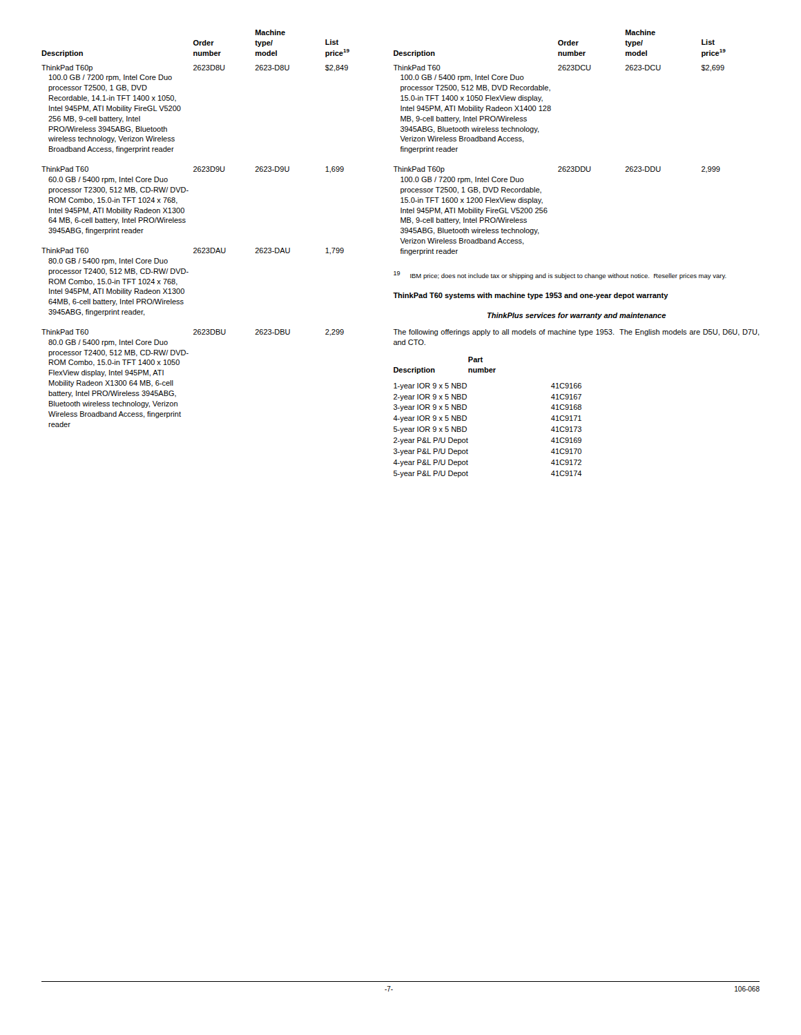| Description | Order number | Machine type/ model | List price 19 |
| --- | --- | --- | --- |
| ThinkPad T60p 100.0 GB / 7200 rpm, Intel Core Duo processor T2500, 1 GB, DVD Recordable, 14.1-in TFT 1400 x 1050, Intel 945PM, ATI Mobility FireGL V5200 256 MB, 9-cell battery, Intel PRO/Wireless 3945ABG, Bluetooth wireless technology, Verizon Wireless Broadband Access, fingerprint reader | 2623D8U | 2623-D8U | $2,849 |
| ThinkPad T60 60.0 GB / 5400 rpm, Intel Core Duo processor T2300, 512 MB, CD-RW/ DVD-ROM Combo, 15.0-in TFT 1024 x 768, Intel 945PM, ATI Mobility Radeon X1300 64 MB, 6-cell battery, Intel PRO/Wireless 3945ABG, fingerprint reader | 2623D9U | 2623-D9U | 1,699 |
| ThinkPad T60 80.0 GB / 5400 rpm, Intel Core Duo processor T2400, 512 MB, CD-RW/ DVD-ROM Combo, 15.0-in TFT 1024 x 768, Intel 945PM, ATI Mobility Radeon X1300 64MB, 6-cell battery, Intel PRO/Wireless 3945ABG, fingerprint reader, | 2623DAU | 2623-DAU | 1,799 |
| ThinkPad T60 80.0 GB / 5400 rpm, Intel Core Duo processor T2400, 512 MB, CD-RW/ DVD-ROM Combo, 15.0-in TFT 1400 x 1050 FlexView display, Intel 945PM, ATI Mobility Radeon X1300 64 MB, 6-cell battery, Intel PRO/Wireless 3945ABG, Bluetooth wireless technology, Verizon Wireless Broadband Access, fingerprint reader | 2623DBU | 2623-DBU | 2,299 |
| Description | Order number | Machine type/ model | List price 19 |
| --- | --- | --- | --- |
| ThinkPad T60 100.0 GB / 5400 rpm, Intel Core Duo processor T2500, 512 MB, DVD Recordable, 15.0-in TFT 1400 x 1050 FlexView display, Intel 945PM, ATI Mobility Radeon X1400 128 MB, 9-cell battery, Intel PRO/Wireless 3945ABG, Bluetooth wireless technology, Verizon Wireless Broadband Access, fingerprint reader | 2623DCU | 2623-DCU | $2,699 |
| ThinkPad T60p 100.0 GB / 7200 rpm, Intel Core Duo processor T2500, 1 GB, DVD Recordable, 15.0-in TFT 1600 x 1200 FlexView display, Intel 945PM, ATI Mobility FireGL V5200 256 MB, 9-cell battery, Intel PRO/Wireless 3945ABG, Bluetooth wireless technology, Verizon Wireless Broadband Access, fingerprint reader | 2623DDU | 2623-DDU | 2,999 |
19IBM price; does not include tax or shipping and is subject to change without notice. Reseller prices may vary.
ThinkPad T60 systems with machine type 1953 and one-year depot warranty
ThinkPlus services for warranty and maintenance
The following offerings apply to all models of machine type 1953. The English models are D5U, D6U, D7U, and CTO.
| Description | Part number |
| --- | --- |
| 1-year IOR 9 x 5 NBD | 41C9166 |
| 2-year IOR 9 x 5 NBD | 41C9167 |
| 3-year IOR 9 x 5 NBD | 41C9168 |
| 4-year IOR 9 x 5 NBD | 41C9171 |
| 5-year IOR 9 x 5 NBD | 41C9173 |
| 2-year P&L P/U Depot | 41C9169 |
| 3-year P&L P/U Depot | 41C9170 |
| 4-year P&L P/U Depot | 41C9172 |
| 5-year P&L P/U Depot | 41C9174 |
106-068
-7-